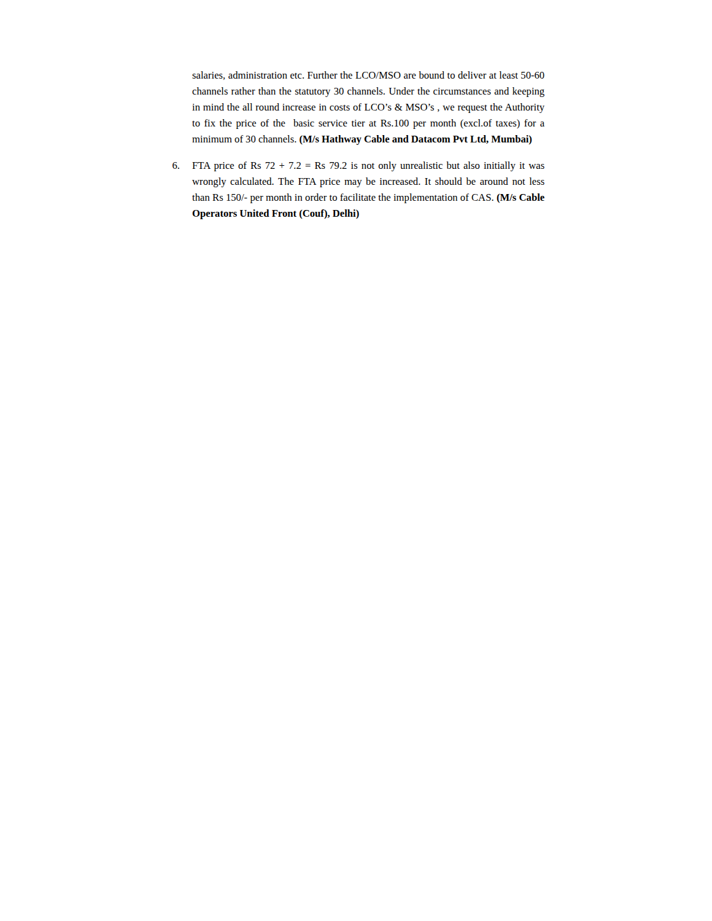salaries, administration etc. Further the LCO/MSO are bound to deliver at least 50-60 channels rather than the statutory 30 channels. Under the circumstances and keeping in mind the all round increase in costs of LCO’s & MSO’s , we request the Authority to fix the price of the basic service tier at Rs.100 per month (excl.of taxes) for a minimum of 30 channels. (M/s Hathway Cable and Datacom Pvt Ltd, Mumbai)
6.
FTA price of Rs 72 + 7.2 = Rs 79.2 is not only unrealistic but also initially it was wrongly calculated. The FTA price may be increased. It should be around not less than Rs 150/- per month in order to facilitate the implementation of CAS. (M/s Cable Operators United Front (Couf), Delhi)